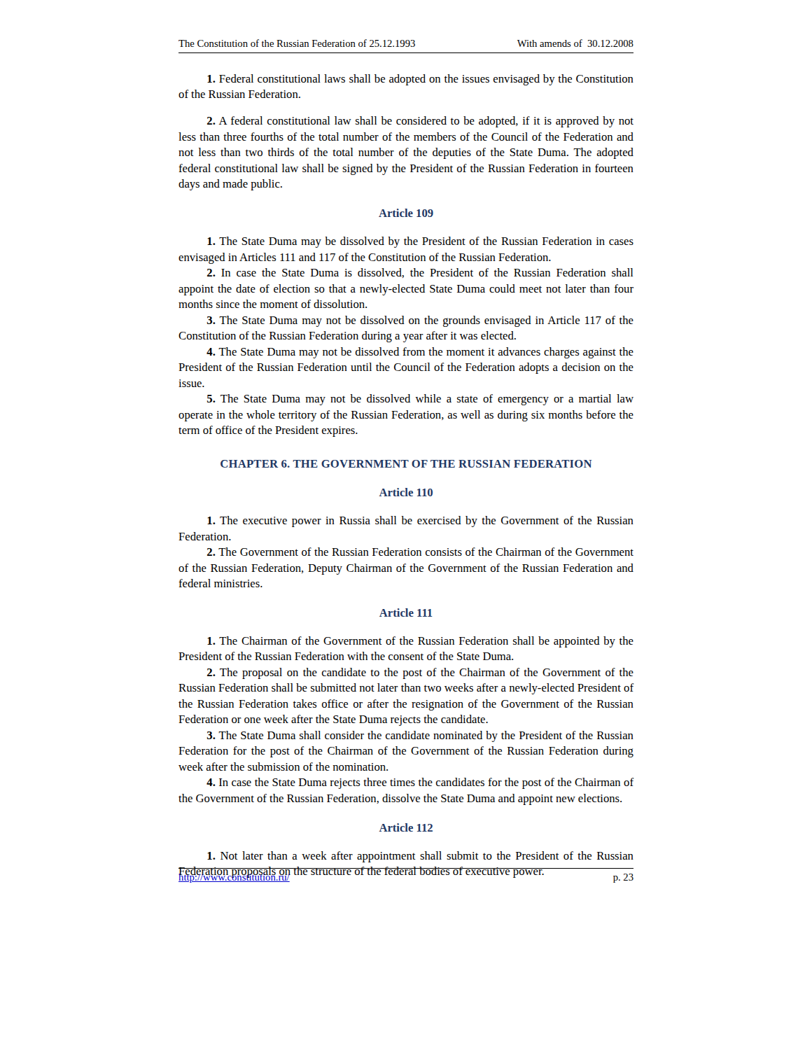The Constitution of the Russian Federation of 25.12.1993
With amends of 30.12.2008
1. Federal constitutional laws shall be adopted on the issues envisaged by the Constitution of the Russian Federation.
2. A federal constitutional law shall be considered to be adopted, if it is approved by not less than three fourths of the total number of the members of the Council of the Federation and not less than two thirds of the total number of the deputies of the State Duma. The adopted federal constitutional law shall be signed by the President of the Russian Federation in fourteen days and made public.
Article 109
1. The State Duma may be dissolved by the President of the Russian Federation in cases envisaged in Articles 111 and 117 of the Constitution of the Russian Federation.
2. In case the State Duma is dissolved, the President of the Russian Federation shall appoint the date of election so that a newly-elected State Duma could meet not later than four months since the moment of dissolution.
3. The State Duma may not be dissolved on the grounds envisaged in Article 117 of the Constitution of the Russian Federation during a year after it was elected.
4. The State Duma may not be dissolved from the moment it advances charges against the President of the Russian Federation until the Council of the Federation adopts a decision on the issue.
5. The State Duma may not be dissolved while a state of emergency or a martial law operate in the whole territory of the Russian Federation, as well as during six months before the term of office of the President expires.
CHAPTER 6. THE GOVERNMENT OF THE RUSSIAN FEDERATION
Article 110
1. The executive power in Russia shall be exercised by the Government of the Russian Federation.
2. The Government of the Russian Federation consists of the Chairman of the Government of the Russian Federation, Deputy Chairman of the Government of the Russian Federation and federal ministries.
Article 111
1. The Chairman of the Government of the Russian Federation shall be appointed by the President of the Russian Federation with the consent of the State Duma.
2. The proposal on the candidate to the post of the Chairman of the Government of the Russian Federation shall be submitted not later than two weeks after a newly-elected President of the Russian Federation takes office or after the resignation of the Government of the Russian Federation or one week after the State Duma rejects the candidate.
3. The State Duma shall consider the candidate nominated by the President of the Russian Federation for the post of the Chairman of the Government of the Russian Federation during week after the submission of the nomination.
4. In case the State Duma rejects three times the candidates for the post of the Chairman of the Government of the Russian Federation, dissolve the State Duma and appoint new elections.
Article 112
1. Not later than a week after appointment shall submit to the President of the Russian Federation proposals on the structure of the federal bodies of executive power.
http://www.constitution.ru/
p. 23